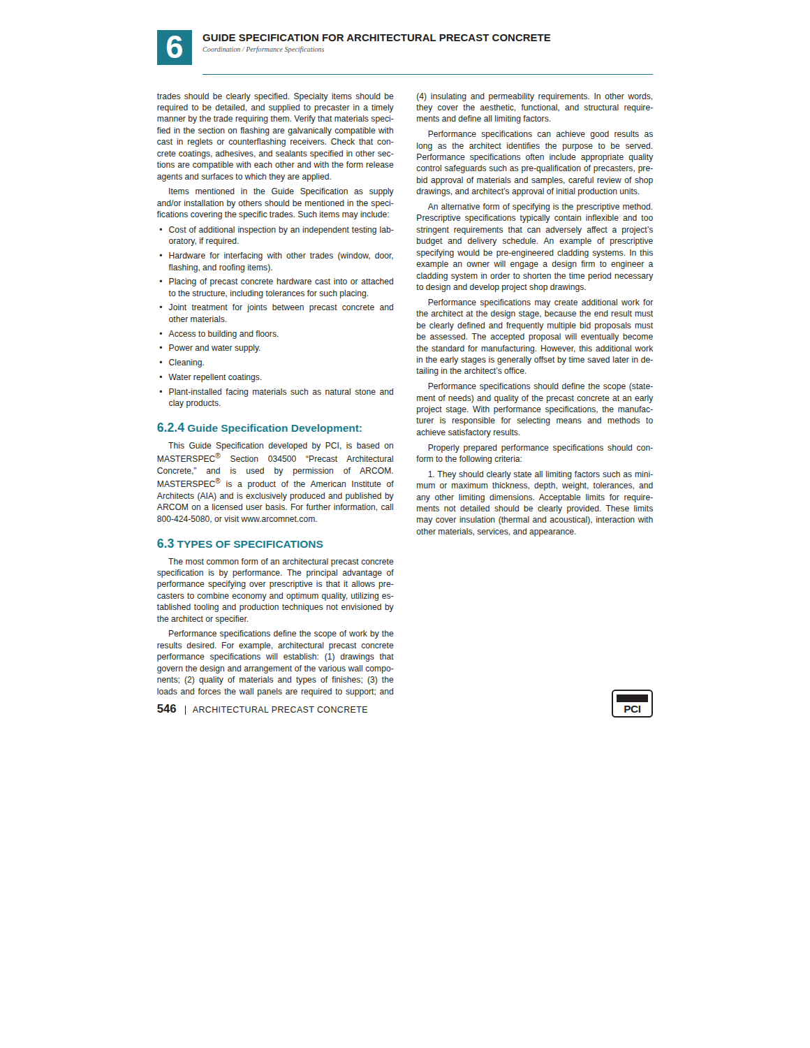6
Guide Specification for Architectural Precast Concrete
Coordination / Performance Specifications
trades should be clearly specified. Specialty items should be required to be detailed, and supplied to precaster in a timely manner by the trade requiring them. Verify that materials specified in the section on flashing are galvanically compatible with cast in reglets or counterflashing receivers. Check that concrete coatings, adhesives, and sealants specified in other sections are compatible with each other and with the form release agents and surfaces to which they are applied.
Items mentioned in the Guide Specification as supply and/or installation by others should be mentioned in the specifications covering the specific trades. Such items may include:
Cost of additional inspection by an independent testing laboratory, if required.
Hardware for interfacing with other trades (window, door, flashing, and roofing items).
Placing of precast concrete hardware cast into or attached to the structure, including tolerances for such placing.
Joint treatment for joints between precast concrete and other materials.
Access to building and floors.
Power and water supply.
Cleaning.
Water repellent coatings.
Plant-installed facing materials such as natural stone and clay products.
6.2.4 Guide Specification Development:
This Guide Specification developed by PCI, is based on MASTERSPEC® Section 034500 “Precast Architectural Concrete,” and is used by permission of ARCOM. MASTERSPEC® is a product of the American Institute of Architects (AIA) and is exclusively produced and published by ARCOM on a licensed user basis. For further information, call 800-424-5080, or visit www.arcomnet.com.
6.3 Types of Specifications
The most common form of an architectural precast concrete specification is by performance. The principal advantage of performance specifying over prescriptive is that it allows precasters to combine economy and optimum quality, utilizing established tooling and production techniques not envisioned by the architect or specifier.
Performance specifications define the scope of work by the results desired. For example, architectural precast concrete performance specifications will establish: (1) drawings that govern the design and arrangement of the various wall components; (2) quality of materials and types of finishes; (3) the loads and forces the wall panels are required to support; and (4) insulating and permeability requirements. In other words, they cover the aesthetic, functional, and structural requirements and define all limiting factors.
Performance specifications can achieve good results as long as the architect identifies the purpose to be served. Performance specifications often include appropriate quality control safeguards such as pre-qualification of precasters, pre-bid approval of materials and samples, careful review of shop drawings, and architect’s approval of initial production units.
An alternative form of specifying is the prescriptive method. Prescriptive specifications typically contain inflexible and too stringent requirements that can adversely affect a project’s budget and delivery schedule. An example of prescriptive specifying would be pre-engineered cladding systems. In this example an owner will engage a design firm to engineer a cladding system in order to shorten the time period necessary to design and develop project shop drawings.
Performance specifications may create additional work for the architect at the design stage, because the end result must be clearly defined and frequently multiple bid proposals must be assessed. The accepted proposal will eventually become the standard for manufacturing. However, this additional work in the early stages is generally offset by time saved later in detailing in the architect’s office.
Performance specifications should define the scope (statement of needs) and quality of the precast concrete at an early project stage. With performance specifications, the manufacturer is responsible for selecting means and methods to achieve satisfactory results.
Properly prepared performance specifications should conform to the following criteria:
1. They should clearly state all limiting factors such as minimum or maximum thickness, depth, weight, tolerances, and any other limiting dimensions. Acceptable limits for requirements not detailed should be clearly provided. These limits may cover insulation (thermal and acoustical), interaction with other materials, services, and appearance.
546
Architectural Precast Concrete
PCI